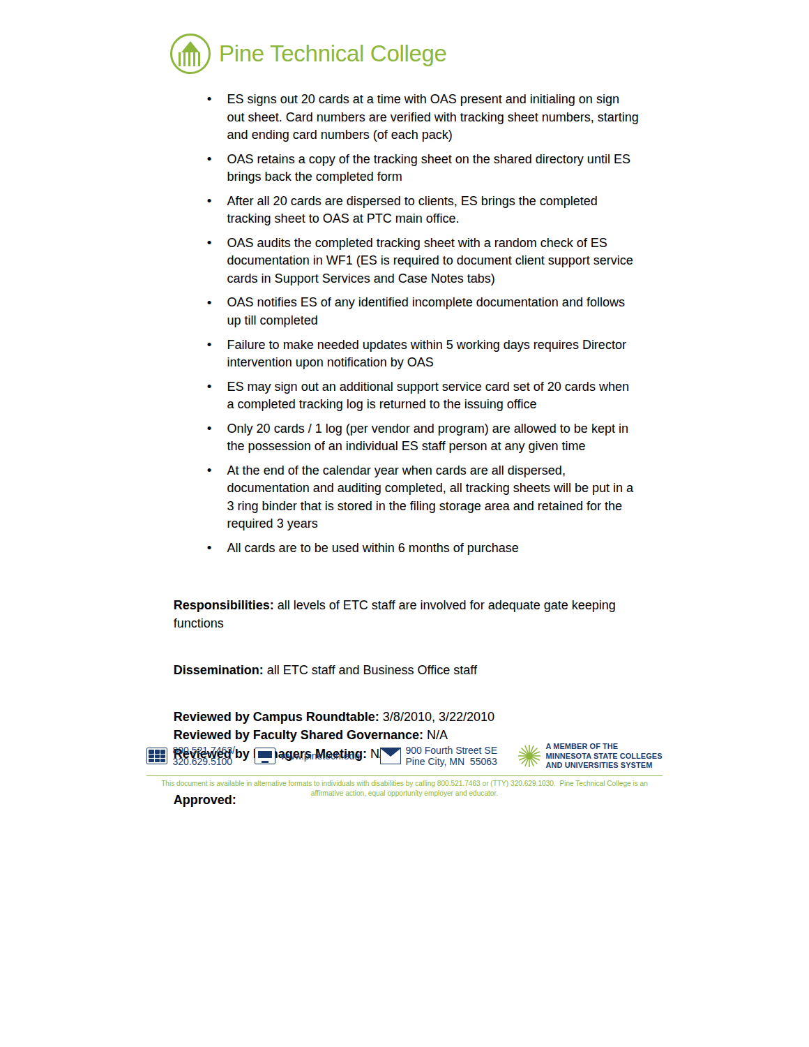Pine Technical College
ES signs out 20 cards at a time with OAS present and initialing on sign out sheet. Card numbers are verified with tracking sheet numbers, starting and ending card numbers (of each pack)
OAS retains a copy of the tracking sheet on the shared directory until ES brings back the completed form
After all 20 cards are dispersed to clients, ES brings the completed tracking sheet to OAS at PTC main office.
OAS audits the completed tracking sheet with a random check of ES documentation in WF1 (ES is required to document client support service cards in Support Services and Case Notes tabs)
OAS notifies ES of any identified incomplete documentation and follows up till completed
Failure to make needed updates within 5 working days requires Director intervention upon notification by OAS
ES may sign out an additional support service card set of 20 cards when a completed tracking log is returned to the issuing office
Only 20 cards / 1 log (per vendor and program) are allowed to be kept in the possession of an individual ES staff person at any given time
At the end of the calendar year when cards are all dispersed, documentation and auditing completed, all tracking sheets will be put in a 3 ring binder that is stored in the filing storage area and retained for the required 3 years
All cards are to be used within 6 months of purchase
Responsibilities: all levels of ETC staff are involved for adequate gate keeping functions
Dissemination: all ETC staff and Business Office staff
Reviewed by Campus Roundtable: 3/8/2010, 3/22/2010
Reviewed by Faculty Shared Governance: N/A
Reviewed by Managers Meeting: N/A
Approved:
800.521.7463/
320.629.5100
www.pinetech.edu
900 Fourth Street SE
Pine City, MN 55063
A MEMBER OF THE
MINNESOTA STATE COLLEGES
AND UNIVERSITIES SYSTEM
This document is available in alternative formats to individuals with disabilities by calling 800.521.7463 or (TTY) 320.629.1030. Pine Technical College is an affirmative action, equal opportunity employer and educator.